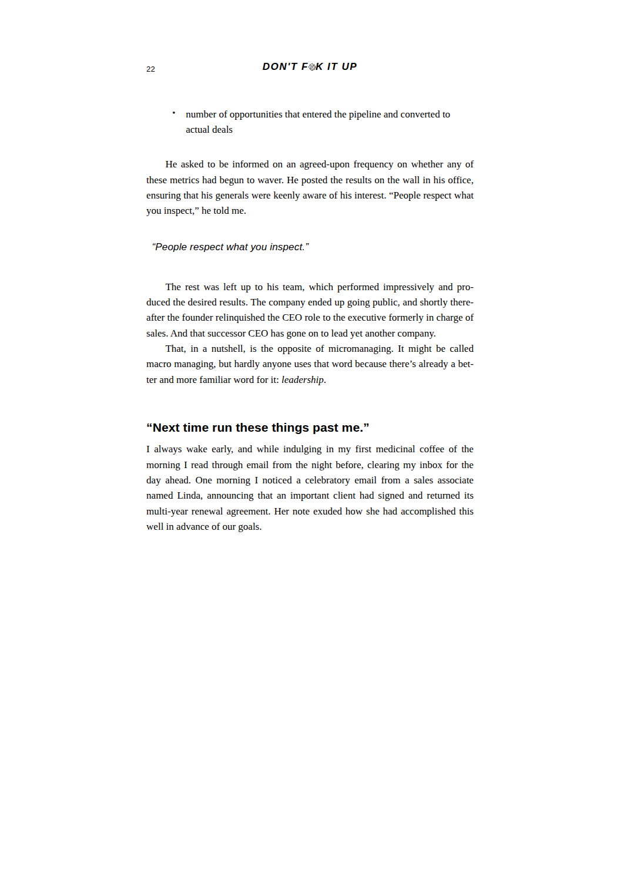22
DON'T F K IT UP
number of opportunities that entered the pipeline and converted to actual deals
He asked to be informed on an agreed-upon frequency on whether any of these metrics had begun to waver. He posted the results on the wall in his office, ensuring that his generals were keenly aware of his interest. “People respect what you inspect,” he told me.
“People respect what you inspect.”
The rest was left up to his team, which performed impressively and produced the desired results. The company ended up going public, and shortly thereafter the founder relinquished the CEO role to the executive formerly in charge of sales. And that successor CEO has gone on to lead yet another company.
That, in a nutshell, is the opposite of micromanaging. It might be called macro managing, but hardly anyone uses that word because there’s already a better and more familiar word for it: leadership.
“Next time run these things past me.”
I always wake early, and while indulging in my first medicinal coffee of the morning I read through email from the night before, clearing my inbox for the day ahead. One morning I noticed a celebratory email from a sales associate named Linda, announcing that an important client had signed and returned its multi-year renewal agreement. Her note exuded how she had accomplished this well in advance of our goals.